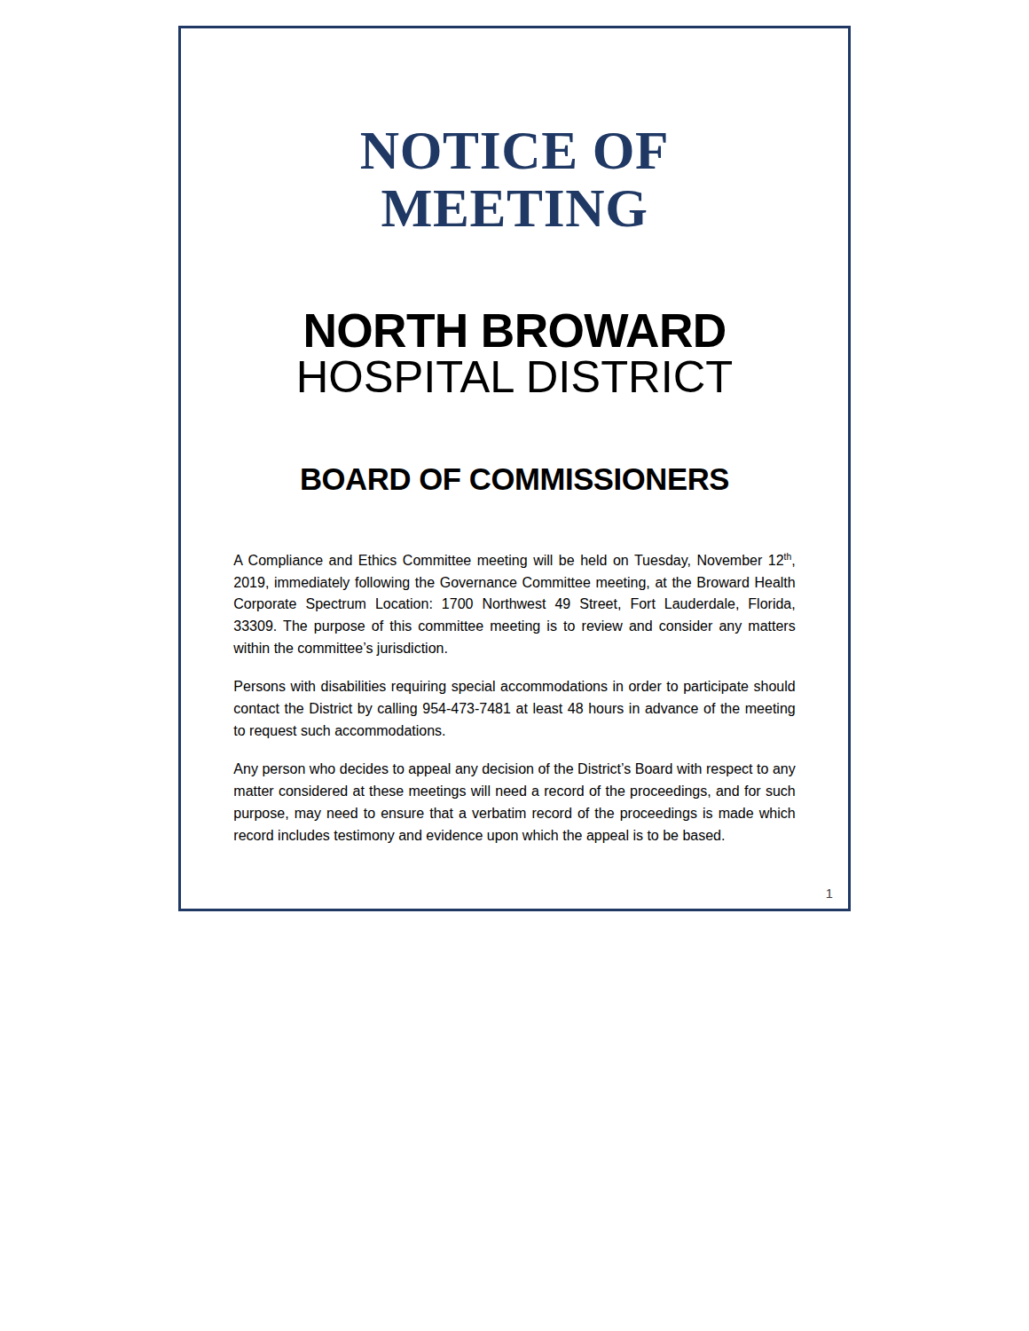NOTICE OF MEETING
NORTH BROWARD
HOSPITAL DISTRICT
BOARD OF COMMISSIONERS
A Compliance and Ethics Committee meeting will be held on Tuesday, November 12th, 2019, immediately following the Governance Committee meeting, at the Broward Health Corporate Spectrum Location: 1700 Northwest 49 Street, Fort Lauderdale, Florida, 33309. The purpose of this committee meeting is to review and consider any matters within the committee’s jurisdiction.
Persons with disabilities requiring special accommodations in order to participate should contact the District by calling 954-473-7481 at least 48 hours in advance of the meeting to request such accommodations.
Any person who decides to appeal any decision of the District’s Board with respect to any matter considered at these meetings will need a record of the proceedings, and for such purpose, may need to ensure that a verbatim record of the proceedings is made which record includes testimony and evidence upon which the appeal is to be based.
1